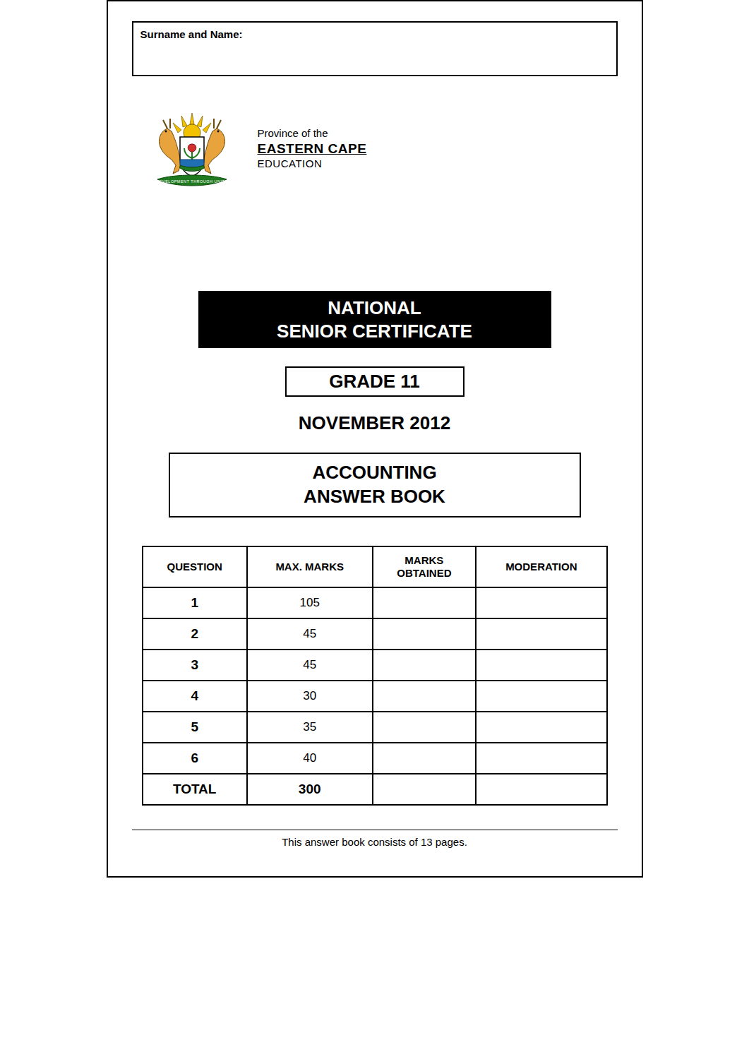Surname and Name:
DEVELOPMENT THROUGH UNITY
Province of the
EASTERN CAPE
EDUCATION
NATIONAL
SENIOR CERTIFICATE
GRADE 11
NOVEMBER 2012
ACCOUNTING
ANSWER BOOK
| QUESTION | MAX. MARKS | MARKS OBTAINED | MODERATION |
| --- | --- | --- | --- |
| 1 | 105 | | |
| 2 | 45 | | |
| 3 | 45 | | |
| 4 | 30 | | |
| 5 | 35 | | |
| 6 | 40 | | |
| TOTAL | 300 | | |
This answer book consists of 13 pages.